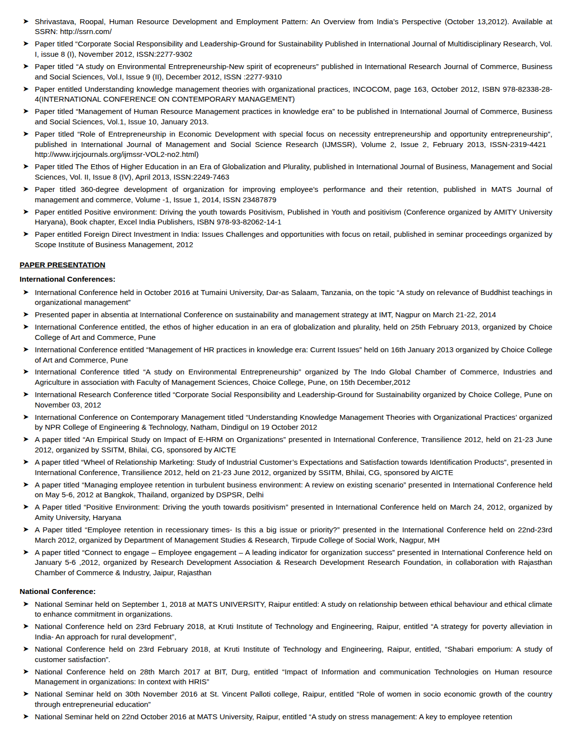Shrivastava, Roopal, Human Resource Development and Employment Pattern: An Overview from India’s Perspective (October 13,2012). Available at SSRN: http://ssrn.com/
Paper titled “Corporate Social Responsibility and Leadership-Ground for Sustainability Published in International Journal of Multidisciplinary Research, Vol. I, issue 8 (I), November 2012, ISSN:2277-9302
Paper titled “A study on Environmental Entrepreneurship-New spirit of ecopreneurs” published in International Research Journal of Commerce, Business and Social Sciences, Vol.I, Issue 9 (II), December 2012, ISSN :2277-9310
Paper entitled Understanding knowledge management theories with organizational practices, INCOCOM, page 163, October 2012, ISBN 978-82338-28-4(INTERNATIONAL CONFERENCE ON CONTEMPORARY MANAGEMENT)
Paper titled “Management of Human Resource Management practices in knowledge era” to be published in International Journal of Commerce, Business and Social Sciences, Vol.1, Issue 10, January 2013.
Paper titled “Role of Entrepreneurship in Economic Development with special focus on necessity entrepreneurship and opportunity entrepreneurship”, published in International Journal of Management and Social Science Research (IJMSSR), Volume 2, Issue 2, February 2013, ISSN-2319-4421 http://www.irjcjournals.org/ijmssr-VOL2-no2.html)
Paper titled The Ethos of Higher Education in an Era of Globalization and Plurality, published in International Journal of Business, Management and Social Sciences, Vol. II, Issue 8 (IV), April 2013, ISSN:2249-7463
Paper titled 360-degree development of organization for improving employee’s performance and their retention, published in MATS Journal of management and commerce, Volume -1, Issue 1, 2014, ISSN 23487879
Paper entitled Positive environment: Driving the youth towards Positivism, Published in Youth and positivism (Conference organized by AMITY University Haryana), Book chapter, Excel India Publishers, ISBN 978-93-82062-14-1
Paper entitled Foreign Direct Investment in India: Issues Challenges and opportunities with focus on retail, published in seminar proceedings organized by Scope Institute of Business Management, 2012
PAPER PRESENTATION
International Conferences:
International Conference held in October 2016 at Tumaini University, Dar-as Salaam, Tanzania, on the topic “A study on relevance of Buddhist teachings in organizational management”
Presented paper in absentia at International Conference on sustainability and management strategy at IMT, Nagpur on March 21-22, 2014
International Conference entitled, the ethos of higher education in an era of globalization and plurality, held on 25th February 2013, organized by Choice College of Art and Commerce, Pune
International Conference entitled “Management of HR practices in knowledge era: Current Issues” held on 16th January 2013 organized by Choice College of Art and Commerce, Pune
International Conference titled “A study on Environmental Entrepreneurship” organized by The Indo Global Chamber of Commerce, Industries and Agriculture in association with Faculty of Management Sciences, Choice College, Pune, on 15th December,2012
International Research Conference titled “Corporate Social Responsibility and Leadership-Ground for Sustainability organized by Choice College, Pune on November 03, 2012
International Conference on Contemporary Management titled “Understanding Knowledge Management Theories with Organizational Practices’ organized by NPR College of Engineering & Technology, Natham, Dindigul on 19 October 2012
A paper titled “An Empirical Study on Impact of E-HRM on Organizations” presented in International Conference, Transilience 2012, held on 21-23 June 2012, organized by SSITM, Bhilai, CG, sponsored by AICTE
A paper titled “Wheel of Relationship Marketing: Study of Industrial Customer’s Expectations and Satisfaction towards Identification Products”, presented in International Conference, Transilience 2012, held on 21-23 June 2012, organized by SSITM, Bhilai, CG, sponsored by AICTE
A paper titled “Managing employee retention in turbulent business environment: A review on existing scenario” presented in International Conference held on May 5-6, 2012 at Bangkok, Thailand, organized by DSPSR, Delhi
A Paper titled “Positive Environment: Driving the youth towards positivism” presented in International Conference held on March 24, 2012, organized by Amity University, Haryana
A Paper titled “Employee retention in recessionary times- Is this a big issue or priority?” presented in the International Conference held on 22nd-23rd March 2012, organized by Department of Management Studies & Research, Tirpude College of Social Work, Nagpur, MH
A paper titled “Connect to engage – Employee engagement – A leading indicator for organization success” presented in International Conference held on January 5-6 ,2012, organized by Research Development Association & Research Development Research Foundation, in collaboration with Rajasthan Chamber of Commerce & Industry, Jaipur, Rajasthan
National Conference:
National Seminar held on September 1, 2018 at MATS UNIVERSITY, Raipur entitled: A study on relationship between ethical behaviour and ethical climate to enhance commitment in organizations.
National Conference held on 23rd February 2018, at Kruti Institute of Technology and Engineering, Raipur, entitled “A strategy for poverty alleviation in India- An approach for rural development”,
National Conference held on 23rd February 2018, at Kruti Institute of Technology and Engineering, Raipur, entitled, “Shabari emporium: A study of customer satisfaction”.
National Conference held on 28th March 2017 at BIT, Durg, entitled “Impact of Information and communication Technologies on Human resource Management in organizations: In context with HRIS”
National Seminar held on 30th November 2016 at St. Vincent Palloti college, Raipur, entitled “Role of women in socio economic growth of the country through entrepreneurial education”
National Seminar held on 22nd October 2016 at MATS University, Raipur, entitled “A study on stress management: A key to employee retention